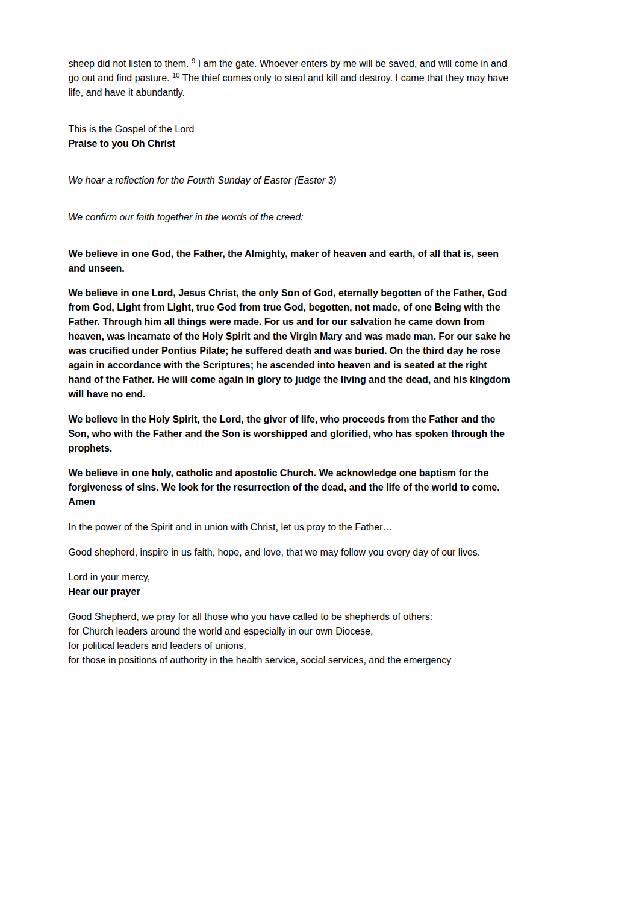sheep did not listen to them. 9 I am the gate. Whoever enters by me will be saved, and will come in and go out and find pasture. 10 The thief comes only to steal and kill and destroy. I came that they may have life, and have it abundantly.
This is the Gospel of the Lord
Praise to you Oh Christ
We hear a reflection for the Fourth Sunday of Easter (Easter 3)
We confirm our faith together in the words of the creed:
We believe in one God, the Father, the Almighty, maker of heaven and earth, of all that is, seen and unseen.
We believe in one Lord, Jesus Christ, the only Son of God, eternally begotten of the Father, God from God, Light from Light, true God from true God, begotten, not made, of one Being with the Father. Through him all things were made. For us and for our salvation he came down from heaven, was incarnate of the Holy Spirit and the Virgin Mary and was made man. For our sake he was crucified under Pontius Pilate; he suffered death and was buried. On the third day he rose again in accordance with the Scriptures; he ascended into heaven and is seated at the right hand of the Father. He will come again in glory to judge the living and the dead, and his kingdom will have no end.
We believe in the Holy Spirit, the Lord, the giver of life, who proceeds from the Father and the Son, who with the Father and the Son is worshipped and glorified, who has spoken through the prophets.
We believe in one holy, catholic and apostolic Church. We acknowledge one baptism for the forgiveness of sins. We look for the resurrection of the dead, and the life of the world to come. Amen
In the power of the Spirit and in union with Christ, let us pray to the Father…
Good shepherd, inspire in us faith, hope, and love, that we may follow you every day of our lives.
Lord in your mercy,
Hear our prayer
Good Shepherd, we pray for all those who you have called to be shepherds of others:
for Church leaders around the world and especially in our own Diocese,
for political leaders and leaders of unions,
for those in positions of authority in the health service, social services, and the emergency